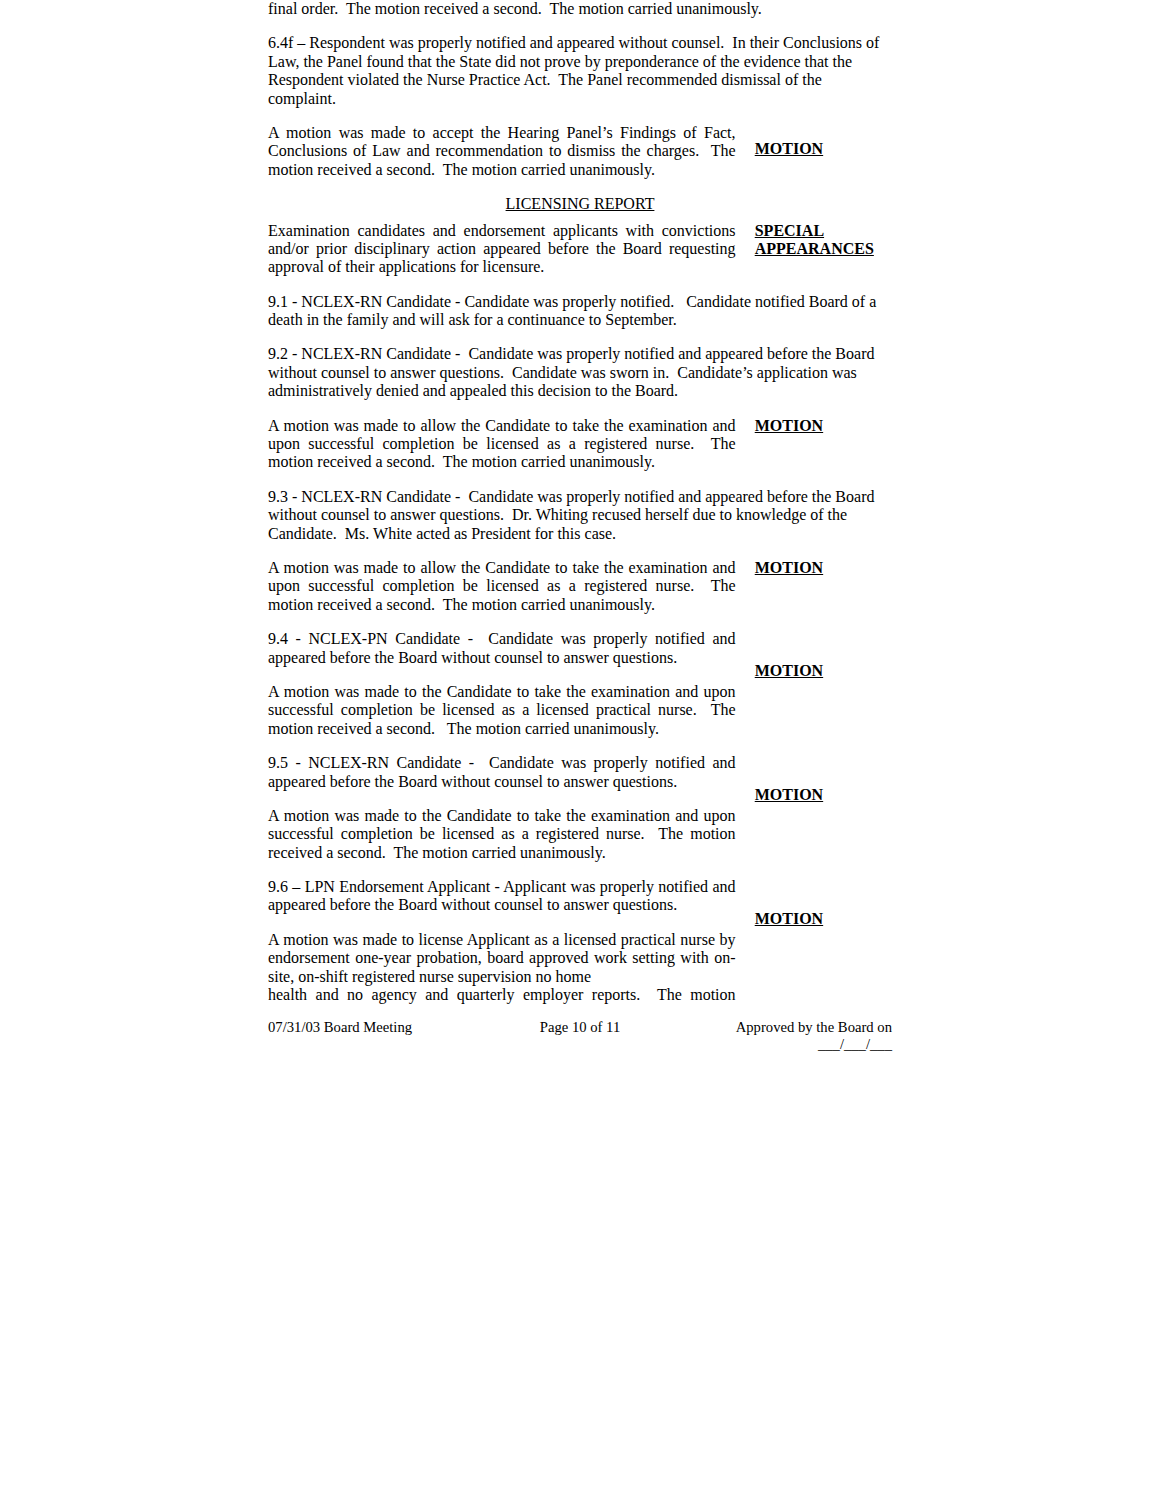final order. The motion received a second. The motion carried unanimously.
6.4f – Respondent was properly notified and appeared without counsel. In their Conclusions of Law, the Panel found that the State did not prove by preponderance of the evidence that the Respondent violated the Nurse Practice Act. The Panel recommended dismissal of the complaint.
A motion was made to accept the Hearing Panel’s Findings of Fact, Conclusions of Law and recommendation to dismiss the charges. The motion received a second. The motion carried unanimously.
MOTION
LICENSING REPORT
Examination candidates and endorsement applicants with convictions and/or prior disciplinary action appeared before the Board requesting approval of their applications for licensure.
SPECIAL APPEARANCES
9.1 - NCLEX-RN Candidate - Candidate was properly notified. Candidate notified Board of a death in the family and will ask for a continuance to September.
9.2 - NCLEX-RN Candidate - Candidate was properly notified and appeared before the Board without counsel to answer questions. Candidate was sworn in. Candidate’s application was administratively denied and appealed this decision to the Board.
A motion was made to allow the Candidate to take the examination and upon successful completion be licensed as a registered nurse. The motion received a second. The motion carried unanimously.
MOTION
9.3 - NCLEX-RN Candidate - Candidate was properly notified and appeared before the Board without counsel to answer questions. Dr. Whiting recused herself due to knowledge of the Candidate. Ms. White acted as President for this case.
A motion was made to allow the Candidate to take the examination and upon successful completion be licensed as a registered nurse. The motion received a second. The motion carried unanimously.
MOTION
9.4 - NCLEX-PN Candidate - Candidate was properly notified and appeared before the Board without counsel to answer questions.
A motion was made to the Candidate to take the examination and upon successful completion be licensed as a licensed practical nurse. The motion received a second. The motion carried unanimously.
MOTION
9.5 - NCLEX-RN Candidate - Candidate was properly notified and appeared before the Board without counsel to answer questions.
A motion was made to the Candidate to take the examination and upon successful completion be licensed as a registered nurse. The motion received a second. The motion carried unanimously.
MOTION
9.6 – LPN Endorsement Applicant - Applicant was properly notified and appeared before the Board without counsel to answer questions.
A motion was made to license Applicant as a licensed practical nurse by endorsement one-year probation, board approved work setting with on-site, on-shift registered nurse supervision no home
health and no agency and quarterly employer reports. The motion received a second. The motion
MOTION
07/31/03 Board Meeting
Page 10 of 11
Approved by the Board on ___/___/___